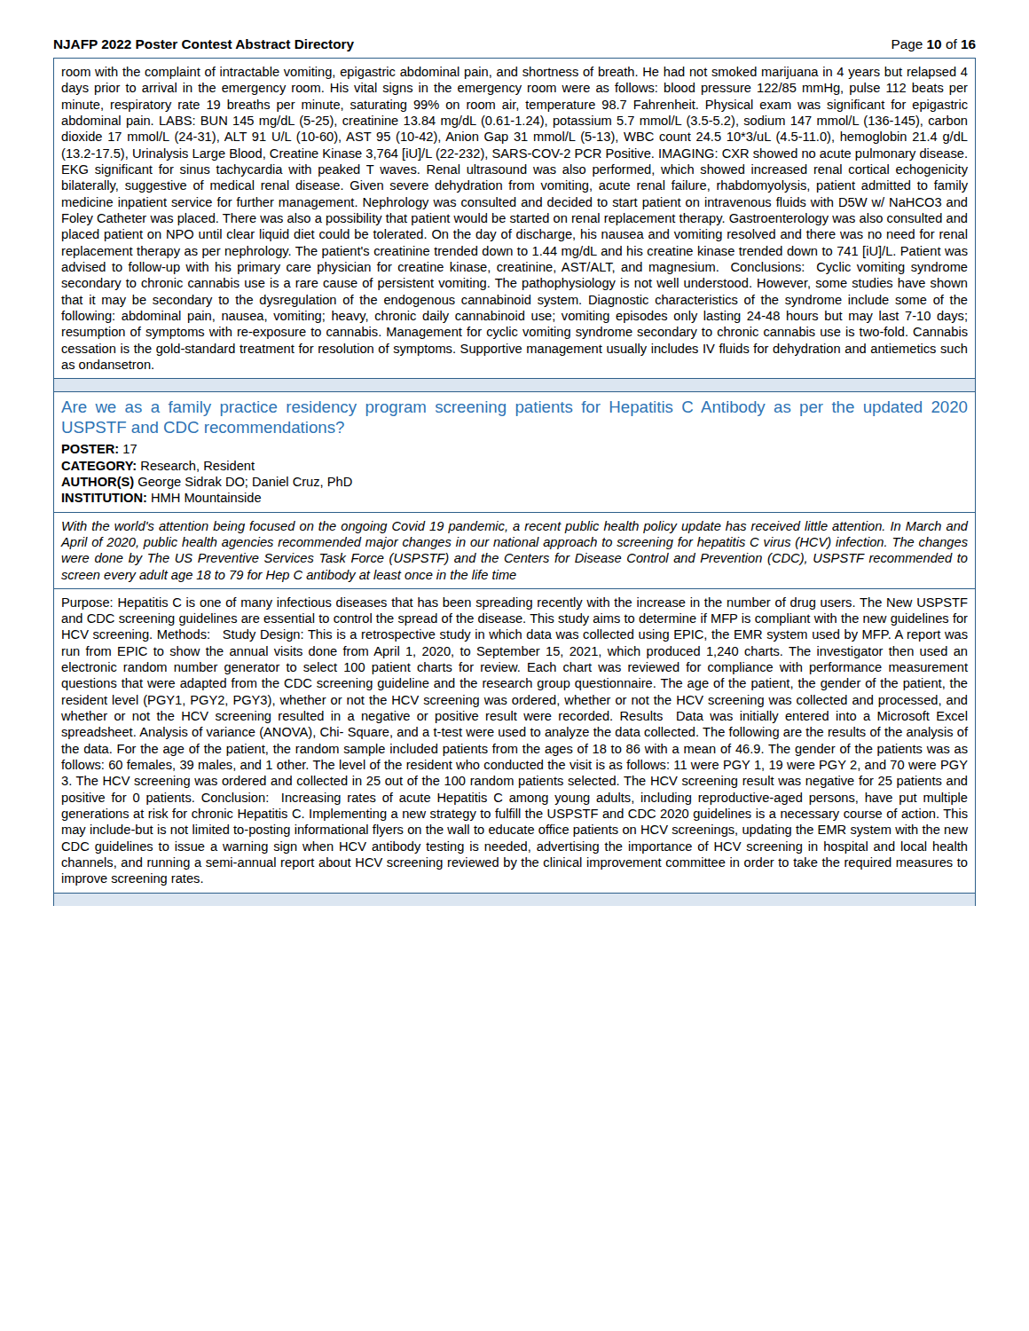NJAFP 2022 Poster Contest Abstract Directory
Page 10 of 16
room with the complaint of intractable vomiting, epigastric abdominal pain, and shortness of breath. He had not smoked marijuana in 4 years but relapsed 4 days prior to arrival in the emergency room. His vital signs in the emergency room were as follows: blood pressure 122/85 mmHg, pulse 112 beats per minute, respiratory rate 19 breaths per minute, saturating 99% on room air, temperature 98.7 Fahrenheit. Physical exam was significant for epigastric abdominal pain. LABS: BUN 145 mg/dL (5-25), creatinine 13.84 mg/dL (0.61-1.24), potassium 5.7 mmol/L (3.5-5.2), sodium 147 mmol/L (136-145), carbon dioxide 17 mmol/L (24-31), ALT 91 U/L (10-60), AST 95 (10-42), Anion Gap 31 mmol/L (5-13), WBC count 24.5 10*3/uL (4.5-11.0), hemoglobin 21.4 g/dL (13.2-17.5), Urinalysis Large Blood, Creatine Kinase 3,764 [iU]/L (22-232), SARS-COV-2 PCR Positive. IMAGING: CXR showed no acute pulmonary disease. EKG significant for sinus tachycardia with peaked T waves. Renal ultrasound was also performed, which showed increased renal cortical echogenicity bilaterally, suggestive of medical renal disease. Given severe dehydration from vomiting, acute renal failure, rhabdomyolysis, patient admitted to family medicine inpatient service for further management. Nephrology was consulted and decided to start patient on intravenous fluids with D5W w/ NaHCO3 and Foley Catheter was placed. There was also a possibility that patient would be started on renal replacement therapy. Gastroenterology was also consulted and placed patient on NPO until clear liquid diet could be tolerated. On the day of discharge, his nausea and vomiting resolved and there was no need for renal replacement therapy as per nephrology. The patient's creatinine trended down to 1.44 mg/dL and his creatine kinase trended down to 741 [iU]/L. Patient was advised to follow-up with his primary care physician for creatine kinase, creatinine, AST/ALT, and magnesium. Conclusions: Cyclic vomiting syndrome secondary to chronic cannabis use is a rare cause of persistent vomiting. The pathophysiology is not well understood. However, some studies have shown that it may be secondary to the dysregulation of the endogenous cannabinoid system. Diagnostic characteristics of the syndrome include some of the following: abdominal pain, nausea, vomiting; heavy, chronic daily cannabinoid use; vomiting episodes only lasting 24-48 hours but may last 7-10 days; resumption of symptoms with re-exposure to cannabis. Management for cyclic vomiting syndrome secondary to chronic cannabis use is two-fold. Cannabis cessation is the gold-standard treatment for resolution of symptoms. Supportive management usually includes IV fluids for dehydration and antiemetics such as ondansetron.
Are we as a family practice residency program screening patients for Hepatitis C Antibody as per the updated 2020 USPSTF and CDC recommendations?
POSTER: 17
CATEGORY: Research, Resident
AUTHOR(S) George Sidrak DO; Daniel Cruz, PhD
INSTITUTION: HMH Mountainside
With the world's attention being focused on the ongoing Covid 19 pandemic, a recent public health policy update has received little attention. In March and April of 2020, public health agencies recommended major changes in our national approach to screening for hepatitis C virus (HCV) infection. The changes were done by The US Preventive Services Task Force (USPSTF) and the Centers for Disease Control and Prevention (CDC), USPSTF recommended to screen every adult age 18 to 79 for Hep C antibody at least once in the life time
Purpose: Hepatitis C is one of many infectious diseases that has been spreading recently with the increase in the number of drug users. The New USPSTF and CDC screening guidelines are essential to control the spread of the disease. This study aims to determine if MFP is compliant with the new guidelines for HCV screening. Methods: Study Design: This is a retrospective study in which data was collected using EPIC, the EMR system used by MFP. A report was run from EPIC to show the annual visits done from April 1, 2020, to September 15, 2021, which produced 1,240 charts. The investigator then used an electronic random number generator to select 100 patient charts for review. Each chart was reviewed for compliance with performance measurement questions that were adapted from the CDC screening guideline and the research group questionnaire. The age of the patient, the gender of the patient, the resident level (PGY1, PGY2, PGY3), whether or not the HCV screening was ordered, whether or not the HCV screening was collected and processed, and whether or not the HCV screening resulted in a negative or positive result were recorded. Results Data was initially entered into a Microsoft Excel spreadsheet. Analysis of variance (ANOVA), Chi- Square, and a t-test were used to analyze the data collected. The following are the results of the analysis of the data. For the age of the patient, the random sample included patients from the ages of 18 to 86 with a mean of 46.9. The gender of the patients was as follows: 60 females, 39 males, and 1 other. The level of the resident who conducted the visit is as follows: 11 were PGY 1, 19 were PGY 2, and 70 were PGY 3. The HCV screening was ordered and collected in 25 out of the 100 random patients selected. The HCV screening result was negative for 25 patients and positive for 0 patients. Conclusion: Increasing rates of acute Hepatitis C among young adults, including reproductive-aged persons, have put multiple generations at risk for chronic Hepatitis C. Implementing a new strategy to fulfill the USPSTF and CDC 2020 guidelines is a necessary course of action. This may include-but is not limited to-posting informational flyers on the wall to educate office patients on HCV screenings, updating the EMR system with the new CDC guidelines to issue a warning sign when HCV antibody testing is needed, advertising the importance of HCV screening in hospital and local health channels, and running a semi-annual report about HCV screening reviewed by the clinical improvement committee in order to take the required measures to improve screening rates.